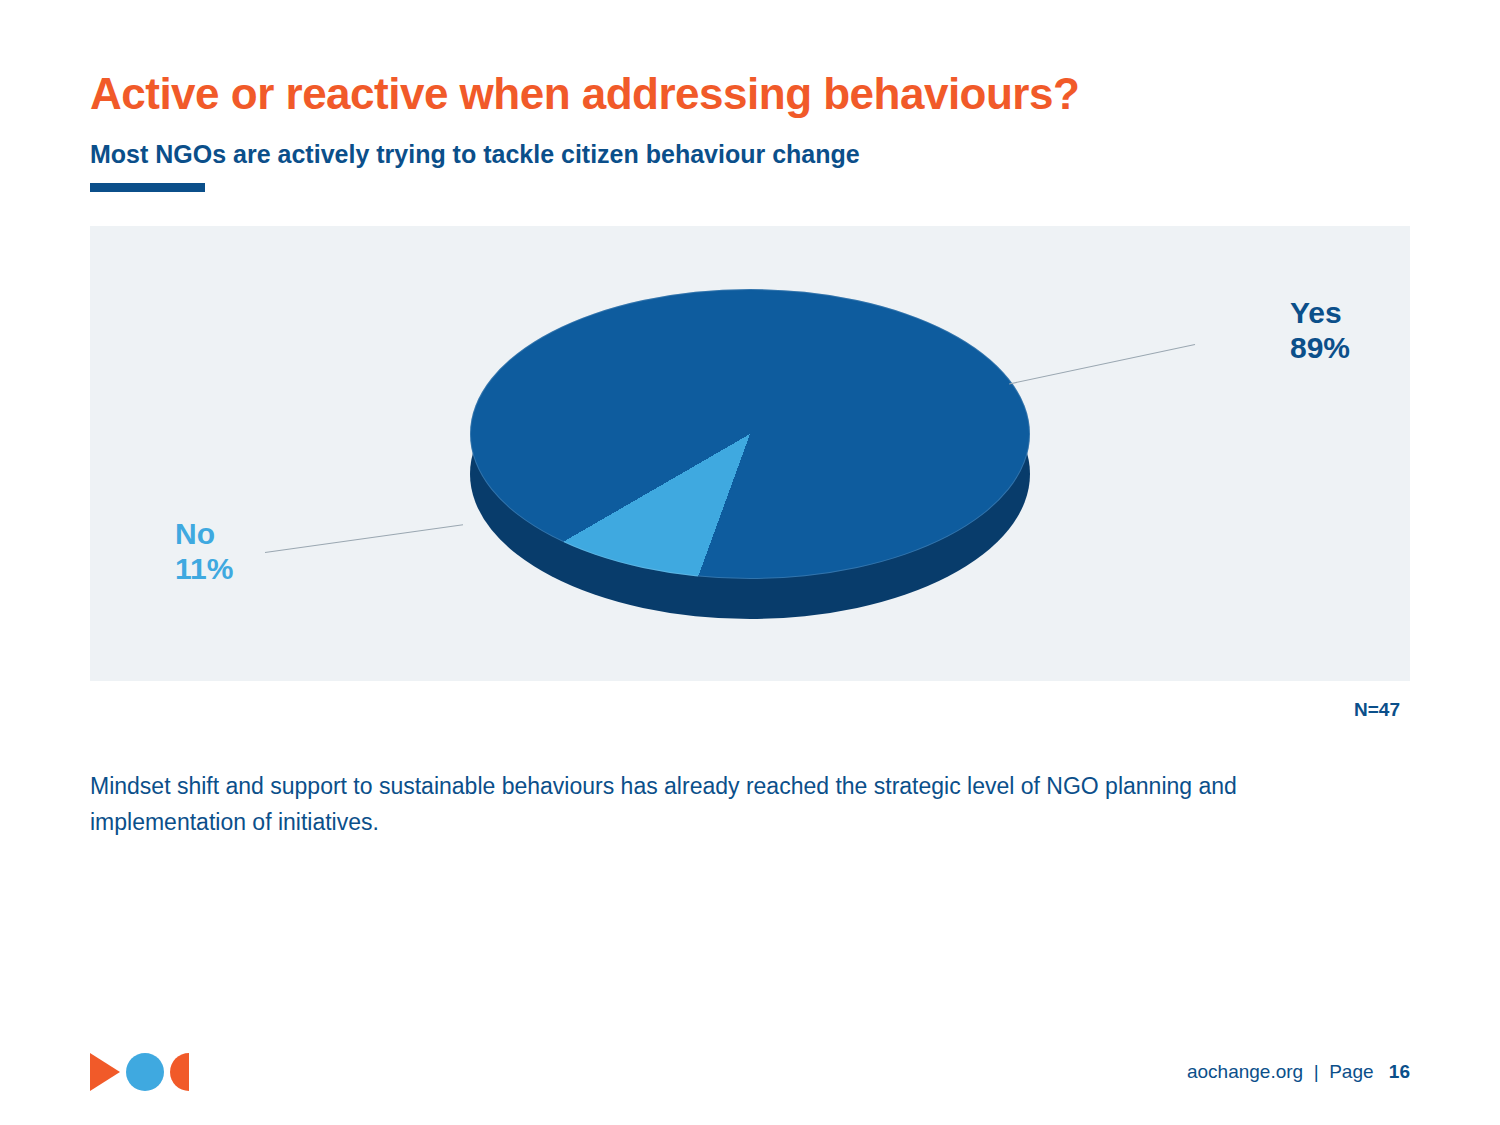Active or reactive when addressing behaviours?
Most NGOs are actively trying to tackle citizen behaviour change
Yes
89%
No
11%
N=47
Mindset shift and support to sustainable behaviours has already reached the strategic level of NGO planning and implementation of initiatives.
aochange.org | Page 16